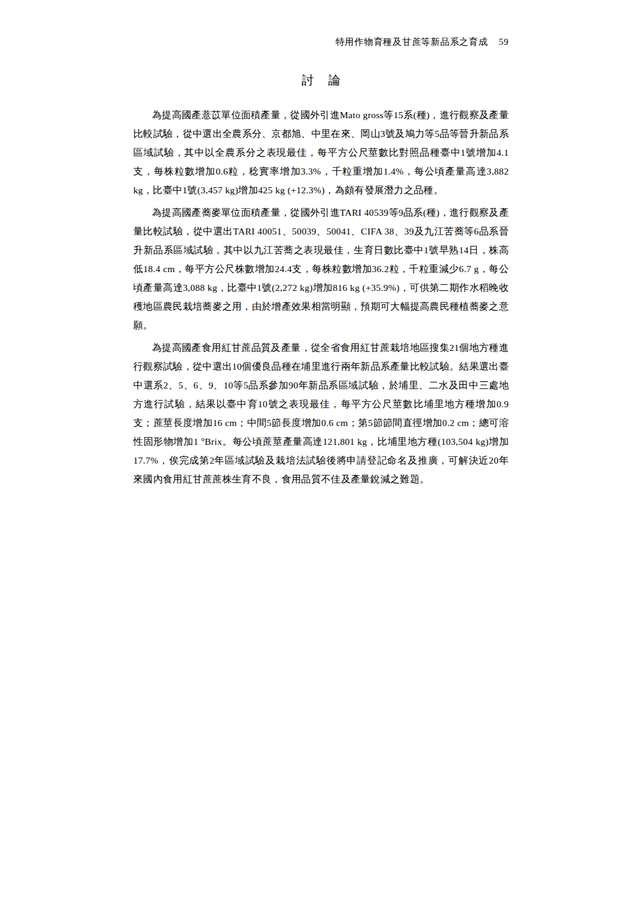特用作物育種及甘蔗等新品系之育成59
討論
為提高國產薏苡單位面積產量，從國外引進Mato gross等15系(種)，進行觀察及產量比較試驗，從中選出全農系分、京都旭、中里在來、岡山3號及鳩力等5品等晉升新品系區域試驗，其中以全農系分之表現最佳，每平方公尺莖數比對照品種臺中1號增加4.1支，每株粒數增加0.6粒，稔實率增加3.3%，千粒重增加1.4%，每公頃產量高達3,882 kg，比臺中1號(3,457 kg)增加425 kg (+12.3%)，為頗有發展潛力之品種。
為提高國產蕎麥單位面積產量，從國外引進TARI 40539等9品系(種)，進行觀察及產量比較試驗，從中選出TARI 40051、50039、50041、CIFA 38、39及九江苦蕎等6品系晉升新品系區域試驗，其中以九江苦蕎之表現最佳，生育日數比臺中1號早熟14日，株高低18.4 cm，每平方公尺株數增加24.4支，每株粒數增加36.2粒，千粒重減少6.7 g，每公頃產量高達3,088 kg，比臺中1號(2,272 kg)增加816 kg (+35.9%)，可供第二期作水稻晚收穫地區農民栽培蕎麥之用，由於增產效果相當明顯，預期可大幅提高農民種植蕎麥之意願。
為提高國產食用紅甘蔗品質及產量，從全省食用紅甘蔗栽培地區搜集21個地方種進行觀察試驗，從中選出10個優良品種在埔里進行兩年新品系產量比較試驗。結果選出臺中選系2、5、6、9、10等5品系參加90年新品系區域試驗，於埔里、二水及田中三處地方進行試驗，結果以臺中育10號之表現最佳，每平方公尺莖數比埔里地方種增加0.9支；蔗莖長度增加16 cm；中間5節長度增加0.6 cm；第5節節間直徑增加0.2 cm；總可溶性固形物增加1 oBrix。每公頃蔗莖產量高達121,801 kg，比埔里地方種(103,504 kg)增加17.7%，俟完成第2年區域試驗及栽培法試驗後將申請登記命名及推廣，可解決近20年來國內食用紅甘蔗蔗株生育不良，食用品質不佳及產量銳減之難題。